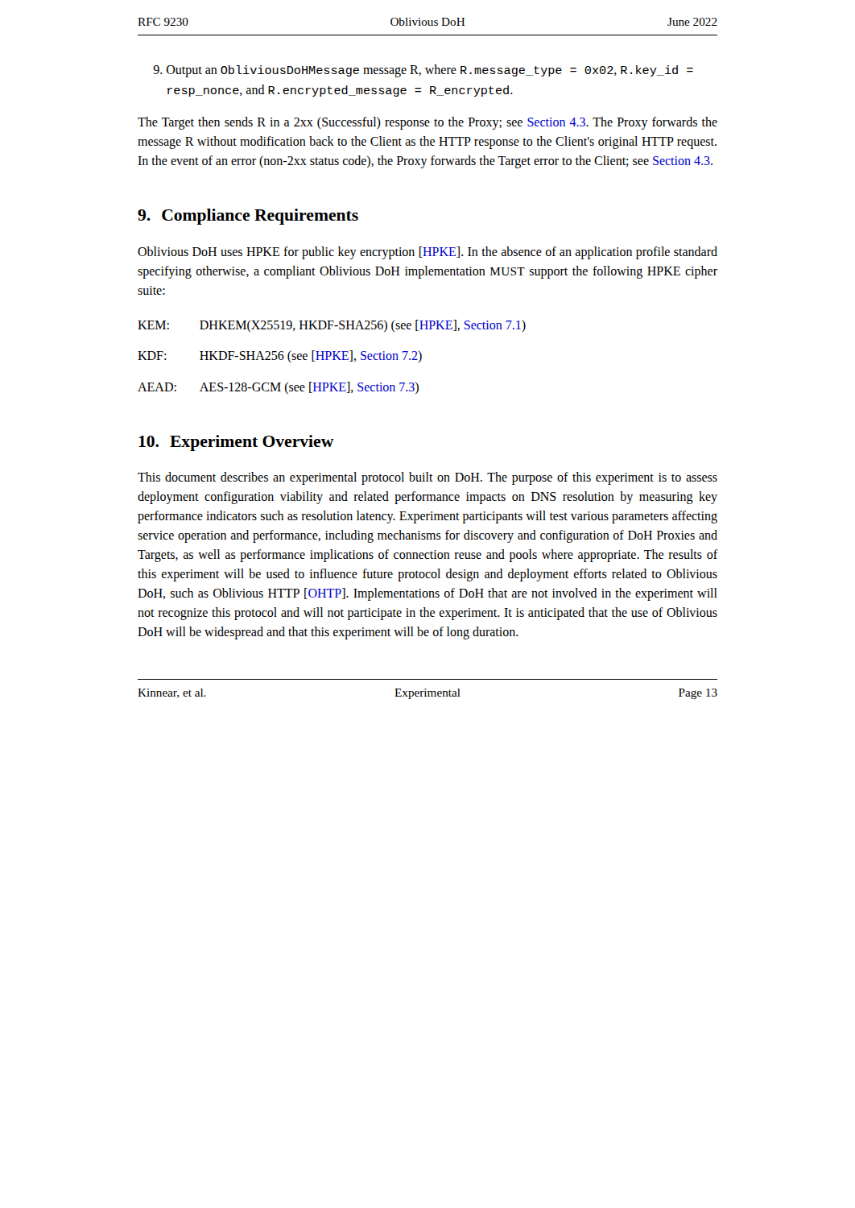RFC 9230
Oblivious DoH
June 2022
Output an ObliviousDoHMessage message R, where R.message_type = 0x02, R.key_id = resp_nonce, and R.encrypted_message = R_encrypted.
The Target then sends R in a 2xx (Successful) response to the Proxy; see Section 4.3. The Proxy forwards the message R without modification back to the Client as the HTTP response to the Client's original HTTP request. In the event of an error (non-2xx status code), the Proxy forwards the Target error to the Client; see Section 4.3.
9. Compliance Requirements
Oblivious DoH uses HPKE for public key encryption [HPKE]. In the absence of an application profile standard specifying otherwise, a compliant Oblivious DoH implementation MUST support the following HPKE cipher suite:
KEM:
DHKEM(X25519, HKDF-SHA256) (see [HPKE], Section 7.1)
KDF:
HKDF-SHA256 (see [HPKE], Section 7.2)
AEAD:
AES-128-GCM (see [HPKE], Section 7.3)
10. Experiment Overview
This document describes an experimental protocol built on DoH. The purpose of this experiment is to assess deployment configuration viability and related performance impacts on DNS resolution by measuring key performance indicators such as resolution latency. Experiment participants will test various parameters affecting service operation and performance, including mechanisms for discovery and configuration of DoH Proxies and Targets, as well as performance implications of connection reuse and pools where appropriate. The results of this experiment will be used to influence future protocol design and deployment efforts related to Oblivious DoH, such as Oblivious HTTP [OHTP]. Implementations of DoH that are not involved in the experiment will not recognize this protocol and will not participate in the experiment. It is anticipated that the use of Oblivious DoH will be widespread and that this experiment will be of long duration.
Kinnear, et al.
Experimental
Page 13